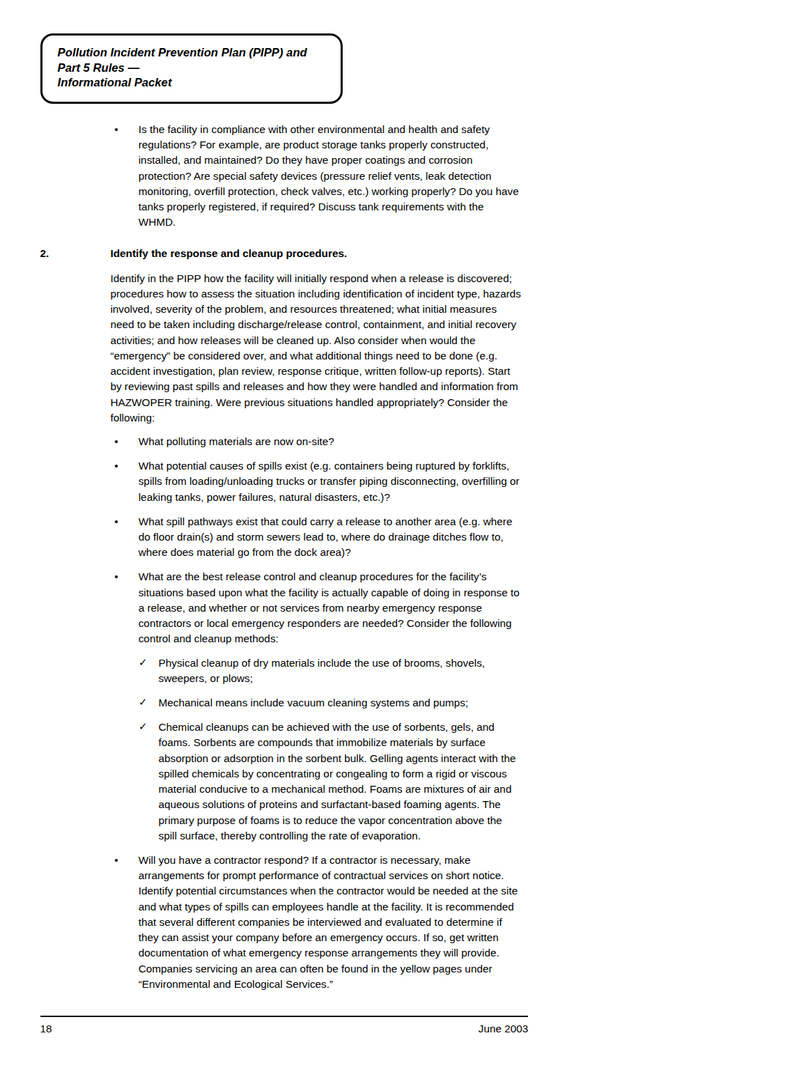Pollution Incident Prevention Plan (PIPP) and Part 5 Rules —
Informational Packet
Is the facility in compliance with other environmental and health and safety regulations? For example, are product storage tanks properly constructed, installed, and maintained? Do they have proper coatings and corrosion protection? Are special safety devices (pressure relief vents, leak detection monitoring, overfill protection, check valves, etc.) working properly? Do you have tanks properly registered, if required? Discuss tank requirements with the WHMD.
2.
Identify the response and cleanup procedures.
Identify in the PIPP how the facility will initially respond when a release is discovered; procedures how to assess the situation including identification of incident type, hazards involved, severity of the problem, and resources threatened; what initial measures need to be taken including discharge/release control, containment, and initial recovery activities; and how releases will be cleaned up. Also consider when would the “emergency” be considered over, and what additional things need to be done (e.g. accident investigation, plan review, response critique, written follow-up reports). Start by reviewing past spills and releases and how they were handled and information from HAZWOPER training. Were previous situations handled appropriately? Consider the following:
What polluting materials are now on-site?
What potential causes of spills exist (e.g. containers being ruptured by forklifts, spills from loading/unloading trucks or transfer piping disconnecting, overfilling or leaking tanks, power failures, natural disasters, etc.)?
What spill pathways exist that could carry a release to another area (e.g. where do floor drain(s) and storm sewers lead to, where do drainage ditches flow to, where does material go from the dock area)?
What are the best release control and cleanup procedures for the facility’s situations based upon what the facility is actually capable of doing in response to a release, and whether or not services from nearby emergency response contractors or local emergency responders are needed? Consider the following control and cleanup methods:
Physical cleanup of dry materials include the use of brooms, shovels, sweepers, or plows;
Mechanical means include vacuum cleaning systems and pumps;
Chemical cleanups can be achieved with the use of sorbents, gels, and foams. Sorbents are compounds that immobilize materials by surface absorption or adsorption in the sorbent bulk. Gelling agents interact with the spilled chemicals by concentrating or congealing to form a rigid or viscous material conducive to a mechanical method. Foams are mixtures of air and aqueous solutions of proteins and surfactant-based foaming agents. The primary purpose of foams is to reduce the vapor concentration above the spill surface, thereby controlling the rate of evaporation.
Will you have a contractor respond? If a contractor is necessary, make arrangements for prompt performance of contractual services on short notice. Identify potential circumstances when the contractor would be needed at the site and what types of spills can employees handle at the facility. It is recommended that several different companies be interviewed and evaluated to determine if they can assist your company before an emergency occurs. If so, get written documentation of what emergency response arrangements they will provide. Companies servicing an area can often be found in the yellow pages under “Environmental and Ecological Services.”
18 June 2003